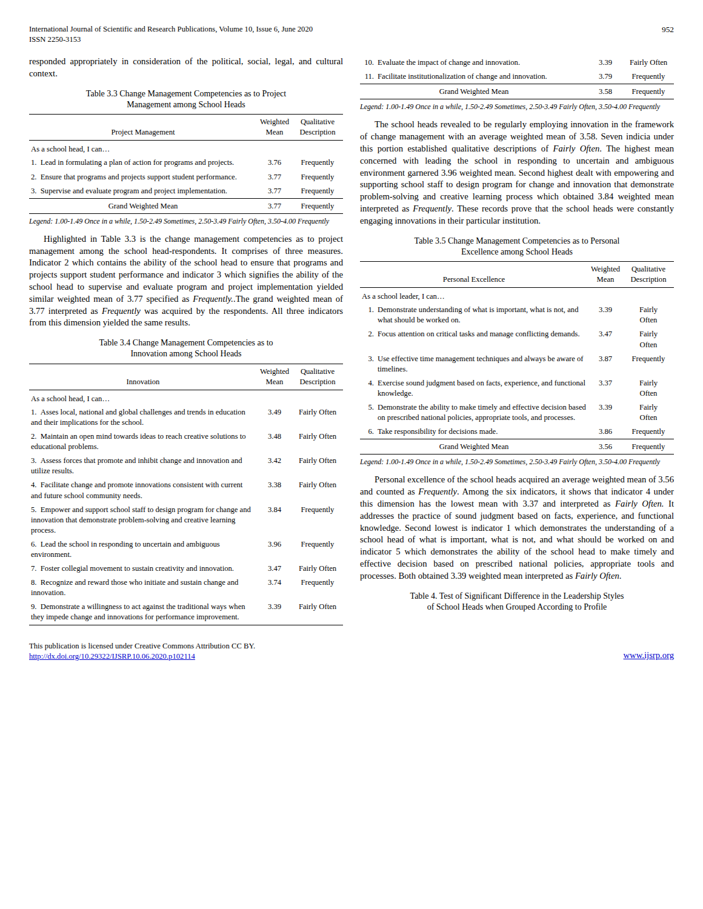International Journal of Scientific and Research Publications, Volume 10, Issue 6, June 2020
ISSN 2250-3153
952
responded appropriately in consideration of the political, social, legal, and cultural context.
Table 3.3 Change Management Competencies as to Project
Management among School Heads
| Project Management | Weighted Mean | Qualitative Description |
| --- | --- | --- |
| As a school head, I can… |
| 1. Lead in formulating a plan of action for programs and projects. | 3.76 | Frequently |
| 2. Ensure that programs and projects support student performance. | 3.77 | Frequently |
| 3. Supervise and evaluate program and project implementation. | 3.77 | Frequently |
| Grand Weighted Mean | 3.77 | Frequently |
Legend: 1.00-1.49 Once in a while, 1.50-2.49 Sometimes, 2.50-3.49 Fairly Often, 3.50-4.00 Frequently
Highlighted in Table 3.3 is the change management competencies as to project management among the school head-respondents. It comprises of three measures. Indicator 2 which contains the ability of the school head to ensure that programs and projects support student performance and indicator 3 which signifies the ability of the school head to supervise and evaluate program and project implementation yielded similar weighted mean of 3.77 specified as Frequently..The grand weighted mean of 3.77 interpreted as Frequently was acquired by the respondents. All three indicators from this dimension yielded the same results.
Table 3.4 Change Management Competencies as to
Innovation among School Heads
| Innovation | Weighted Mean | Qualitative Description |
| --- | --- | --- |
| As a school head, I can… |
| 1. Asses local, national and global challenges and trends in education and their implications for the school. | 3.49 | Fairly Often |
| 2. Maintain an open mind towards ideas to reach creative solutions to educational problems. | 3.48 | Fairly Often |
| 3. Assess forces that promote and inhibit change and innovation and utilize results. | 3.42 | Fairly Often |
| 4. Facilitate change and promote innovations consistent with current and future school community needs. | 3.38 | Fairly Often |
| 5. Empower and support school staff to design program for change and innovation that demonstrate problem-solving and creative learning process. | 3.84 | Frequently |
| 6. Lead the school in responding to uncertain and ambiguous environment. | 3.96 | Frequently |
| 7. Foster collegial movement to sustain creativity and innovation. | 3.47 | Fairly Often |
| 8. Recognize and reward those who initiate and sustain change and innovation. | 3.74 | Frequently |
| 9. Demonstrate a willingness to act against the traditional ways when they impede change and innovations for performance improvement. | 3.39 | Fairly Often |
| 10. | Evaluate the impact of change and innovation. | 3.39 | Fairly Often |
| 11. | Facilitate institutionalization of change and innovation. | 3.79 | Frequently |
| Grand Weighted Mean | 3.58 | Frequently |
Legend: 1.00-1.49 Once in a while, 1.50-2.49 Sometimes, 2.50-3.49 Fairly Often, 3.50-4.00 Frequently
The school heads revealed to be regularly employing innovation in the framework of change management with an average weighted mean of 3.58. Seven indicia under this portion established qualitative descriptions of Fairly Often. The highest mean concerned with leading the school in responding to uncertain and ambiguous environment garnered 3.96 weighted mean. Second highest dealt with empowering and supporting school staff to design program for change and innovation that demonstrate problem-solving and creative learning process which obtained 3.84 weighted mean interpreted as Frequently. These records prove that the school heads were constantly engaging innovations in their particular institution.
Table 3.5 Change Management Competencies as to Personal
Excellence among School Heads
| Personal Excellence | Weighted Mean | Qualitative Description |
| --- | --- | --- |
| As a school leader, I can… |
| 1. | Demonstrate understanding of what is important, what is not, and what should be worked on. | 3.39 | Fairly Often |
| 2. | Focus attention on critical tasks and manage conflicting demands. | 3.47 | Fairly Often |
| 3. | Use effective time management techniques and always be aware of timelines. | 3.87 | Frequently |
| 4. | Exercise sound judgment based on facts, experience, and functional knowledge. | 3.37 | Fairly Often |
| 5. | Demonstrate the ability to make timely and effective decision based on prescribed national policies, appropriate tools, and processes. | 3.39 | Fairly Often |
| 6. | Take responsibility for decisions made. | 3.86 | Frequently |
| Grand Weighted Mean | 3.56 | Frequently |
Legend: 1.00-1.49 Once in a while, 1.50-2.49 Sometimes, 2.50-3.49 Fairly Often, 3.50-4.00 Frequently
Personal excellence of the school heads acquired an average weighted mean of 3.56 and counted as Frequently. Among the six indicators, it shows that indicator 4 under this dimension has the lowest mean with 3.37 and interpreted as Fairly Often. It addresses the practice of sound judgment based on facts, experience, and functional knowledge. Second lowest is indicator 1 which demonstrates the understanding of a school head of what is important, what is not, and what should be worked on and indicator 5 which demonstrates the ability of the school head to make timely and effective decision based on prescribed national policies, appropriate tools and processes. Both obtained 3.39 weighted mean interpreted as Fairly Often.
Table 4. Test of Significant Difference in the Leadership Styles
of School Heads when Grouped According to Profile
This publication is licensed under Creative Commons Attribution CC BY.
http://dx.doi.org/10.29322/IJSRP.10.06.2020.p102114
www.ijsrp.org